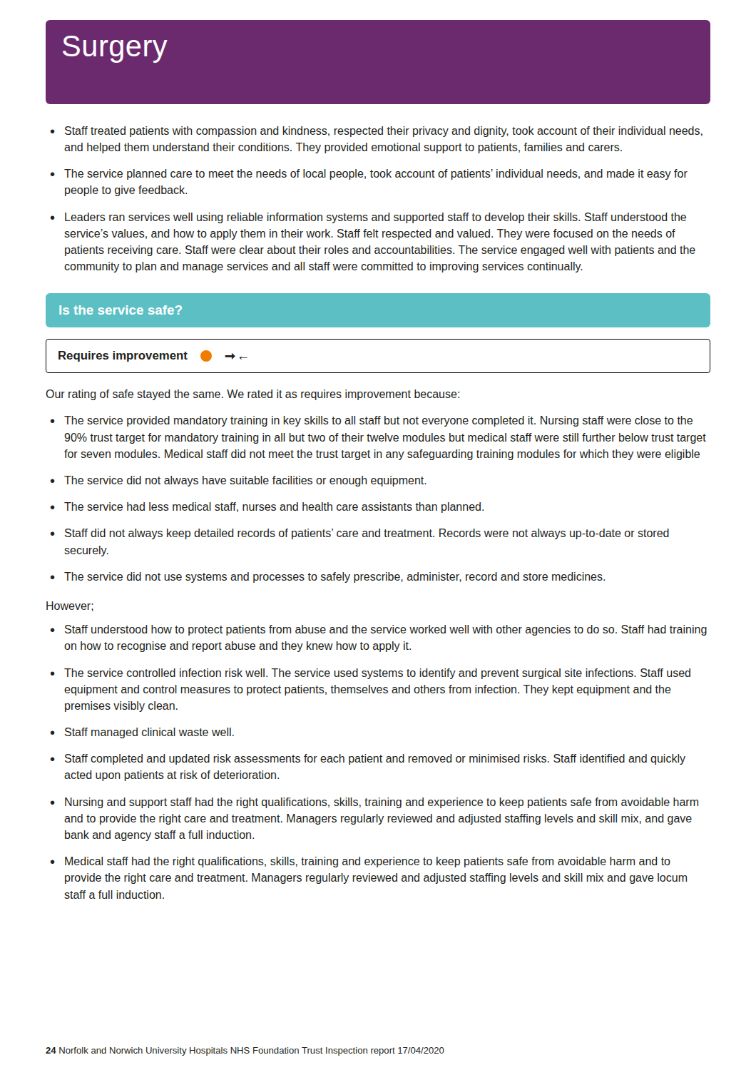Surgery
Staff treated patients with compassion and kindness, respected their privacy and dignity, took account of their individual needs, and helped them understand their conditions. They provided emotional support to patients, families and carers.
The service planned care to meet the needs of local people, took account of patients’ individual needs, and made it easy for people to give feedback.
Leaders ran services well using reliable information systems and supported staff to develop their skills. Staff understood the service’s values, and how to apply them in their work. Staff felt respected and valued. They were focused on the needs of patients receiving care. Staff were clear about their roles and accountabilities. The service engaged well with patients and the community to plan and manage services and all staff were committed to improving services continually.
Is the service safe?
Requires improvement ➞←
Our rating of safe stayed the same. We rated it as requires improvement because:
The service provided mandatory training in key skills to all staff but not everyone completed it. Nursing staff were close to the 90% trust target for mandatory training in all but two of their twelve modules but medical staff were still further below trust target for seven modules. Medical staff did not meet the trust target in any safeguarding training modules for which they were eligible
The service did not always have suitable facilities or enough equipment.
The service had less medical staff, nurses and health care assistants than planned.
Staff did not always keep detailed records of patients’ care and treatment. Records were not always up-to-date or stored securely.
The service did not use systems and processes to safely prescribe, administer, record and store medicines.
However;
Staff understood how to protect patients from abuse and the service worked well with other agencies to do so. Staff had training on how to recognise and report abuse and they knew how to apply it.
The service controlled infection risk well. The service used systems to identify and prevent surgical site infections. Staff used equipment and control measures to protect patients, themselves and others from infection. They kept equipment and the premises visibly clean.
Staff managed clinical waste well.
Staff completed and updated risk assessments for each patient and removed or minimised risks. Staff identified and quickly acted upon patients at risk of deterioration.
Nursing and support staff had the right qualifications, skills, training and experience to keep patients safe from avoidable harm and to provide the right care and treatment. Managers regularly reviewed and adjusted staffing levels and skill mix, and gave bank and agency staff a full induction.
Medical staff had the right qualifications, skills, training and experience to keep patients safe from avoidable harm and to provide the right care and treatment. Managers regularly reviewed and adjusted staffing levels and skill mix and gave locum staff a full induction.
24 Norfolk and Norwich University Hospitals NHS Foundation Trust Inspection report 17/04/2020